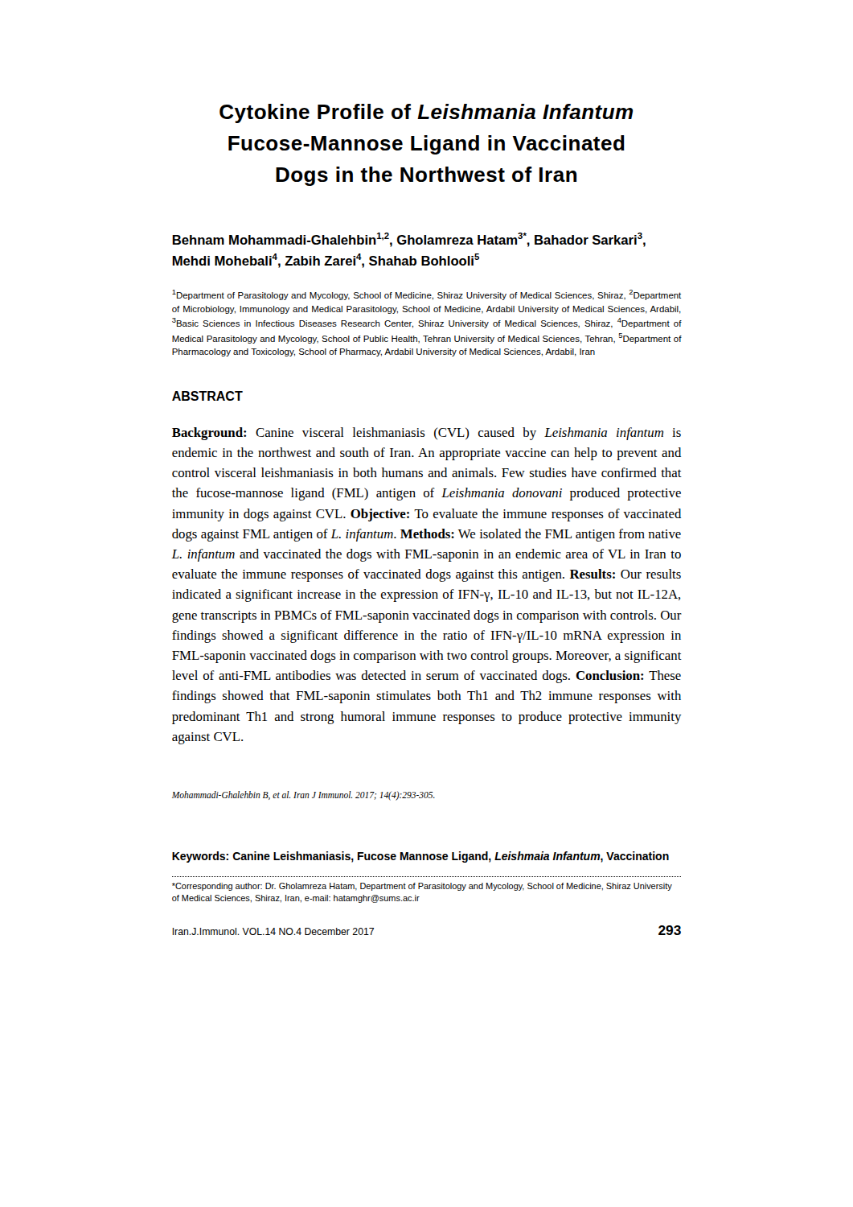Cytokine Profile of Leishmania Infantum
Fucose-Mannose Ligand in Vaccinated
Dogs in the Northwest of Iran
Behnam Mohammadi-Ghalehbin1,2, Gholamreza Hatam3*, Bahador Sarkari3, Mehdi Mohebali4, Zabih Zarei4, Shahab Bohlooli5
1Department of Parasitology and Mycology, School of Medicine, Shiraz University of Medical Sciences, Shiraz, 2Department of Microbiology, Immunology and Medical Parasitology, School of Medicine, Ardabil University of Medical Sciences, Ardabil, 3Basic Sciences in Infectious Diseases Research Center, Shiraz University of Medical Sciences, Shiraz, 4Department of Medical Parasitology and Mycology, School of Public Health, Tehran University of Medical Sciences, Tehran, 5Department of Pharmacology and Toxicology, School of Pharmacy, Ardabil University of Medical Sciences, Ardabil, Iran
ABSTRACT
Background: Canine visceral leishmaniasis (CVL) caused by Leishmania infantum is endemic in the northwest and south of Iran. An appropriate vaccine can help to prevent and control visceral leishmaniasis in both humans and animals. Few studies have confirmed that the fucose-mannose ligand (FML) antigen of Leishmania donovani produced protective immunity in dogs against CVL. Objective: To evaluate the immune responses of vaccinated dogs against FML antigen of L. infantum. Methods: We isolated the FML antigen from native L. infantum and vaccinated the dogs with FML-saponin in an endemic area of VL in Iran to evaluate the immune responses of vaccinated dogs against this antigen. Results: Our results indicated a significant increase in the expression of IFN-γ, IL-10 and IL-13, but not IL-12A, gene transcripts in PBMCs of FML-saponin vaccinated dogs in comparison with controls. Our findings showed a significant difference in the ratio of IFN-γ/IL-10 mRNA expression in FML-saponin vaccinated dogs in comparison with two control groups. Moreover, a significant level of anti-FML antibodies was detected in serum of vaccinated dogs. Conclusion: These findings showed that FML-saponin stimulates both Th1 and Th2 immune responses with predominant Th1 and strong humoral immune responses to produce protective immunity against CVL.
Mohammadi-Ghalehbin B, et al. Iran J Immunol. 2017; 14(4):293-305.
Keywords: Canine Leishmaniasis, Fucose Mannose Ligand, Leishmaia Infantum, Vaccination
*Corresponding author: Dr. Gholamreza Hatam, Department of Parasitology and Mycology, School of Medicine, Shiraz University of Medical Sciences, Shiraz, Iran, e-mail: hatamghr@sums.ac.ir
Iran.J.Immunol. VOL.14 NO.4 December 2017 293